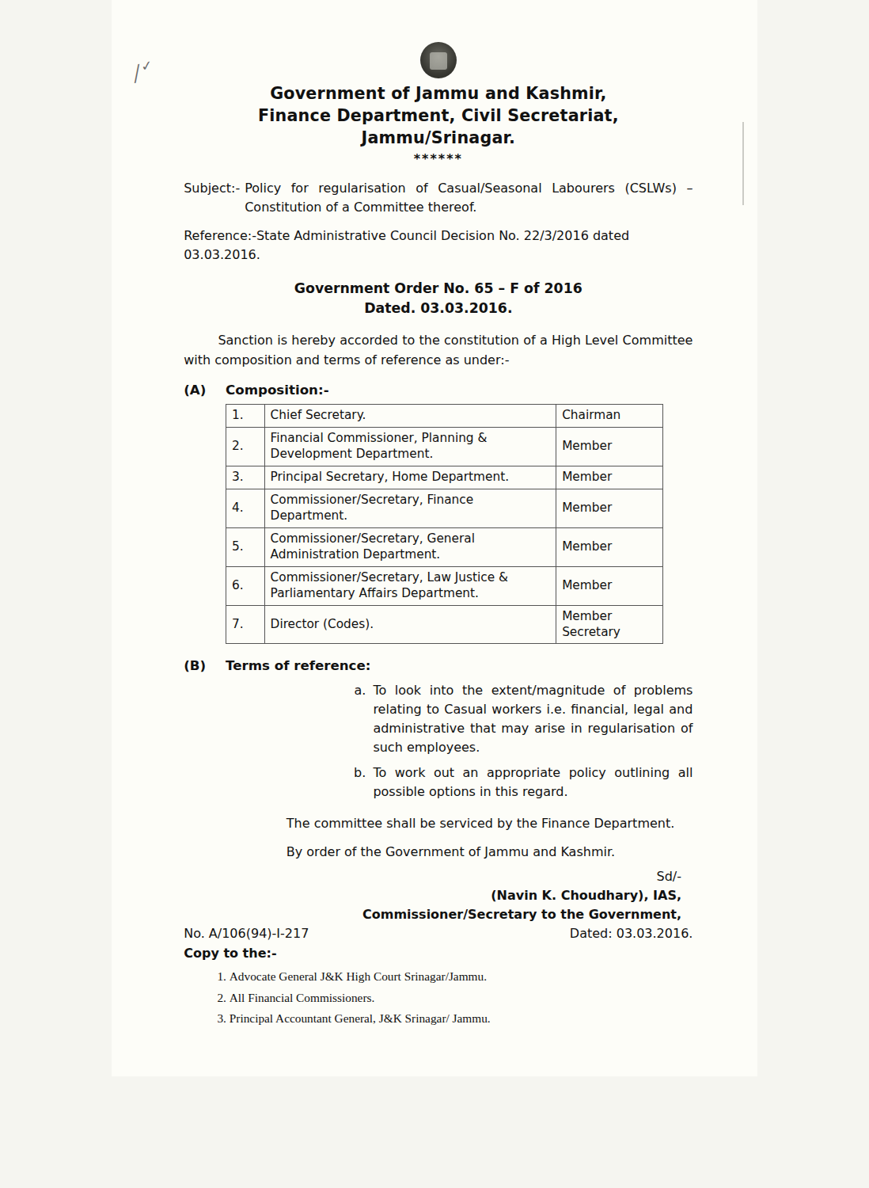/✓
Government of Jammu and Kashmir,
Finance Department, Civil Secretariat,
Jammu/Srinagar.
******
Subject:- Policy for regularisation of Casual/Seasonal Labourers (CSLWs) – Constitution of a Committee thereof.
Reference:-State Administrative Council Decision No. 22/3/2016 dated 03.03.2016.
Government Order No. 65 – F of 2016
Dated. 03.03.2016.
Sanction is hereby accorded to the constitution of a High Level Committee with composition and terms of reference as under:-
(A) Composition:-
| 1. | Chief Secretary. | Chairman |
| 2. | Financial Commissioner, Planning & Development Department. | Member |
| 3. | Principal Secretary, Home Department. | Member |
| 4. | Commissioner/Secretary, Finance Department. | Member |
| 5. | Commissioner/Secretary, General Administration Department. | Member |
| 6. | Commissioner/Secretary, Law Justice & Parliamentary Affairs Department. | Member |
| 7. | Director (Codes). | Member Secretary |
(B) Terms of reference:
To look into the extent/magnitude of problems relating to Casual workers i.e. financial, legal and administrative that may arise in regularisation of such employees.
To work out an appropriate policy outlining all possible options in this regard.
The committee shall be serviced by the Finance Department.
By order of the Government of Jammu and Kashmir.
Sd/-
(Navin K. Choudhary), IAS,
Commissioner/Secretary to the Government,
No. A/106(94)-I-217
Dated: 03.03.2016.
Copy to the:-
Advocate General J&K High Court Srinagar/Jammu.
All Financial Commissioners.
Principal Accountant General, J&K Srinagar/ Jammu.